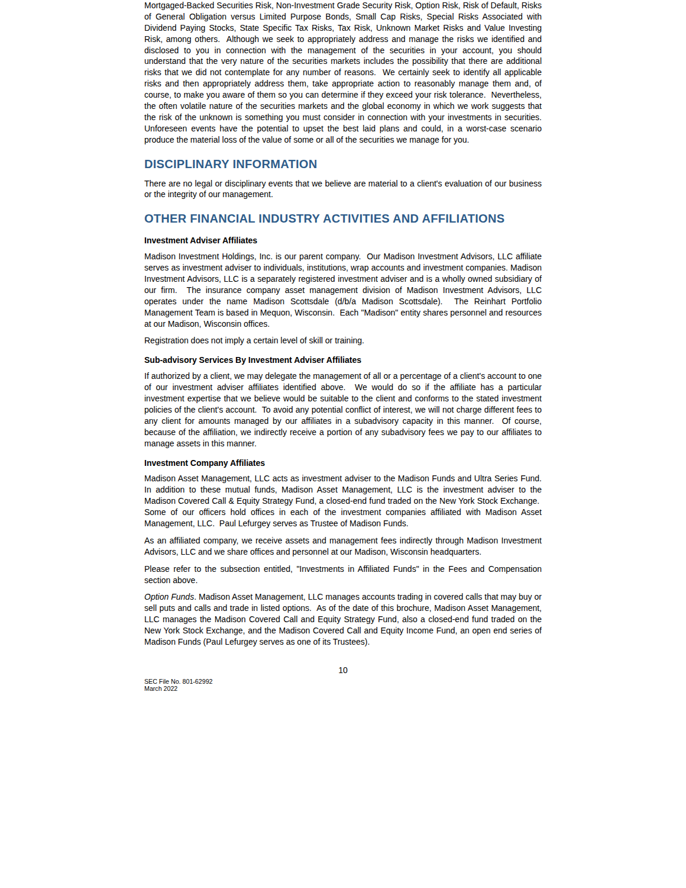Mortgaged-Backed Securities Risk, Non-Investment Grade Security Risk, Option Risk, Risk of Default, Risks of General Obligation versus Limited Purpose Bonds, Small Cap Risks, Special Risks Associated with Dividend Paying Stocks, State Specific Tax Risks, Tax Risk, Unknown Market Risks and Value Investing Risk, among others. Although we seek to appropriately address and manage the risks we identified and disclosed to you in connection with the management of the securities in your account, you should understand that the very nature of the securities markets includes the possibility that there are additional risks that we did not contemplate for any number of reasons. We certainly seek to identify all applicable risks and then appropriately address them, take appropriate action to reasonably manage them and, of course, to make you aware of them so you can determine if they exceed your risk tolerance. Nevertheless, the often volatile nature of the securities markets and the global economy in which we work suggests that the risk of the unknown is something you must consider in connection with your investments in securities. Unforeseen events have the potential to upset the best laid plans and could, in a worst-case scenario produce the material loss of the value of some or all of the securities we manage for you.
DISCIPLINARY INFORMATION
There are no legal or disciplinary events that we believe are material to a client's evaluation of our business or the integrity of our management.
OTHER FINANCIAL INDUSTRY ACTIVITIES AND AFFILIATIONS
Investment Adviser Affiliates
Madison Investment Holdings, Inc. is our parent company. Our Madison Investment Advisors, LLC affiliate serves as investment adviser to individuals, institutions, wrap accounts and investment companies. Madison Investment Advisors, LLC is a separately registered investment adviser and is a wholly owned subsidiary of our firm. The insurance company asset management division of Madison Investment Advisors, LLC operates under the name Madison Scottsdale (d/b/a Madison Scottsdale). The Reinhart Portfolio Management Team is based in Mequon, Wisconsin. Each "Madison" entity shares personnel and resources at our Madison, Wisconsin offices.
Registration does not imply a certain level of skill or training.
Sub-advisory Services By Investment Adviser Affiliates
If authorized by a client, we may delegate the management of all or a percentage of a client's account to one of our investment adviser affiliates identified above. We would do so if the affiliate has a particular investment expertise that we believe would be suitable to the client and conforms to the stated investment policies of the client's account. To avoid any potential conflict of interest, we will not charge different fees to any client for amounts managed by our affiliates in a subadvisory capacity in this manner. Of course, because of the affiliation, we indirectly receive a portion of any subadvisory fees we pay to our affiliates to manage assets in this manner.
Investment Company Affiliates
Madison Asset Management, LLC acts as investment adviser to the Madison Funds and Ultra Series Fund. In addition to these mutual funds, Madison Asset Management, LLC is the investment adviser to the Madison Covered Call & Equity Strategy Fund, a closed-end fund traded on the New York Stock Exchange. Some of our officers hold offices in each of the investment companies affiliated with Madison Asset Management, LLC. Paul Lefurgey serves as Trustee of Madison Funds.
As an affiliated company, we receive assets and management fees indirectly through Madison Investment Advisors, LLC and we share offices and personnel at our Madison, Wisconsin headquarters.
Please refer to the subsection entitled, "Investments in Affiliated Funds" in the Fees and Compensation section above.
Option Funds. Madison Asset Management, LLC manages accounts trading in covered calls that may buy or sell puts and calls and trade in listed options. As of the date of this brochure, Madison Asset Management, LLC manages the Madison Covered Call and Equity Strategy Fund, also a closed-end fund traded on the New York Stock Exchange, and the Madison Covered Call and Equity Income Fund, an open end series of Madison Funds (Paul Lefurgey serves as one of its Trustees).
10
SEC File No. 801-62992
March 2022